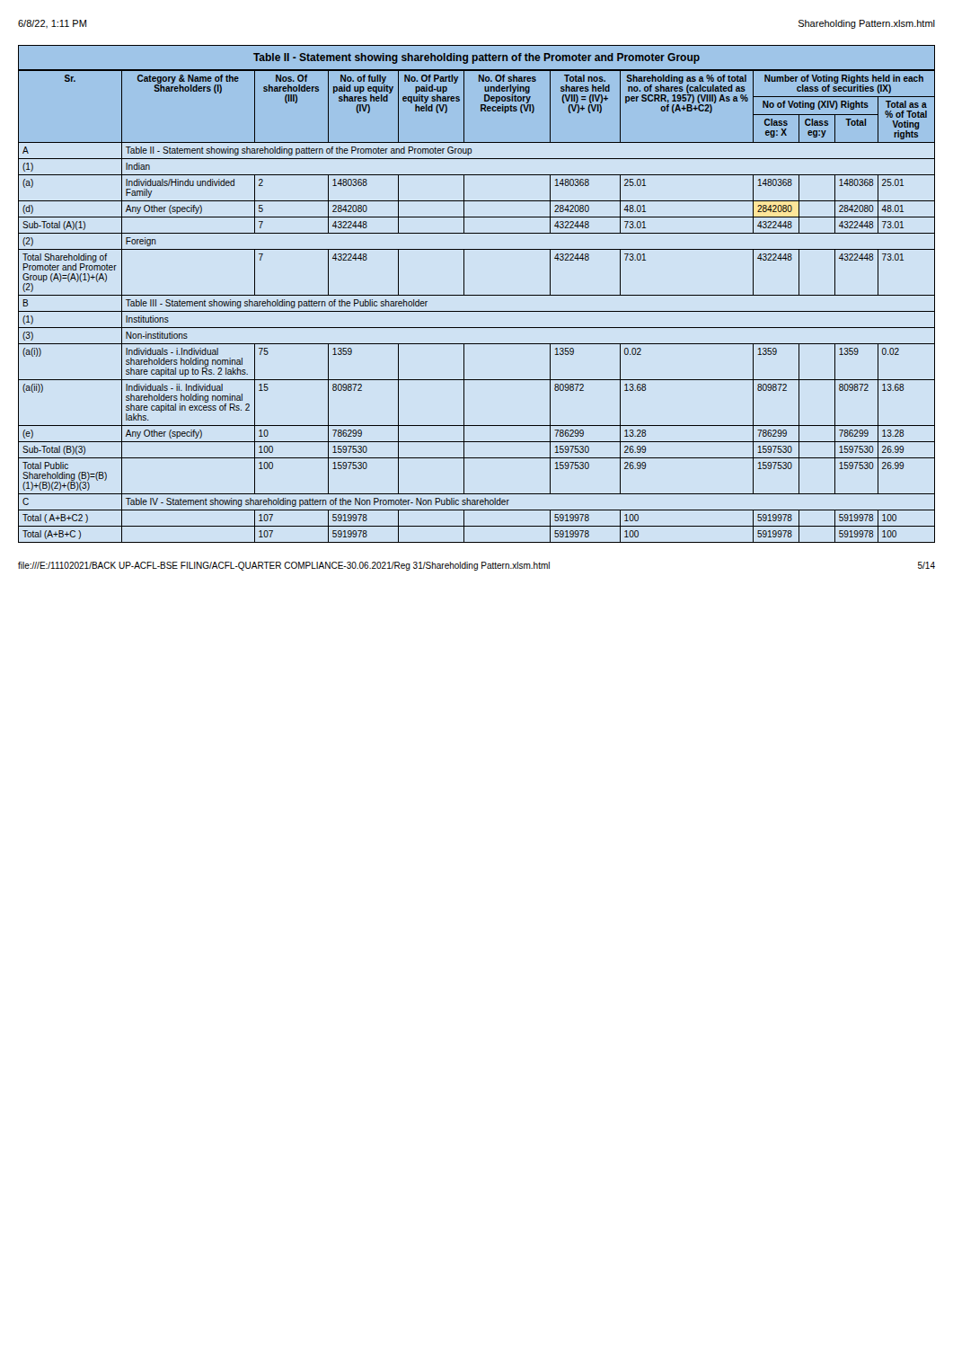6/8/22, 1:11 PM Shareholding Pattern.xlsm.html
Table II - Statement showing shareholding pattern of the Promoter and Promoter Group
| Sr. | Category & Name of the Shareholders (I) | Nos. Of shareholders (III) | No. of fully paid up equity shares held (IV) | No. Of Partly paid-up equity shares held (V) | No. Of shares underlying Depository Receipts (VI) | Total nos. shares held (VII) = (IV)+(V)+ (VI) | Shareholding as a % of total no. of shares (calculated as per SCRR, 1957) (VIII) As a % of (A+B+C2) | Number of Voting Rights held in each class of securities (IX) |
| --- | --- | --- | --- | --- | --- | --- | --- | --- |
| No of Voting (XIV) Rights | Total as a % of Total Voting rights |
| Class eg: X | Class eg:y | Total |
| A | Table II - Statement showing shareholding pattern of the Promoter and Promoter Group |
| (1) | Indian |
| (a) | Individuals/Hindu undivided Family | 2 | 1480368 | | | 1480368 | 25.01 | 1480368 | | 1480368 | 25.01 |
| (d) | Any Other (specify) | 5 | 2842080 | | | 2842080 | 48.01 | 2842080 | | 2842080 | 48.01 |
| Sub-Total (A)(1) | | 7 | 4322448 | | | 4322448 | 73.01 | 4322448 | | 4322448 | 73.01 |
| (2) | Foreign |
| Total Shareholding of Promoter and Promoter Group (A)=(A)(1)+(A)(2) | | 7 | 4322448 | | | 4322448 | 73.01 | 4322448 | | 4322448 | 73.01 |
| B | Table III - Statement showing shareholding pattern of the Public shareholder |
| (1) | Institutions |
| (3) | Non-institutions |
| (a(i)) | Individuals - i.Individual shareholders holding nominal share capital up to Rs. 2 lakhs. | 75 | 1359 | | | 1359 | 0.02 | 1359 | | 1359 | 0.02 |
| (a(ii)) | Individuals - ii. Individual shareholders holding nominal share capital in excess of Rs. 2 lakhs. | 15 | 809872 | | | 809872 | 13.68 | 809872 | | 809872 | 13.68 |
| (e) | Any Other (specify) | 10 | 786299 | | | 786299 | 13.28 | 786299 | | 786299 | 13.28 |
| Sub-Total (B)(3) | | 100 | 1597530 | | | 1597530 | 26.99 | 1597530 | | 1597530 | 26.99 |
| Total Public Shareholding (B)=(B)(1)+(B)(2)+(B)(3) | | 100 | 1597530 | | | 1597530 | 26.99 | 1597530 | | 1597530 | 26.99 |
| C | Table IV - Statement showing shareholding pattern of the Non Promoter- Non Public shareholder |
| Total ( A+B+C2 ) | | 107 | 5919978 | | | 5919978 | 100 | 5919978 | | 5919978 | 100 |
| Total (A+B+C ) | | 107 | 5919978 | | | 5919978 | 100 | 5919978 | | 5919978 | 100 |
file:///E:/11102021/BACK UP-ACFL-BSE FILING/ACFL-QUARTER COMPLIANCE-30.06.2021/Reg 31/Shareholding Pattern.xlsm.html 5/14